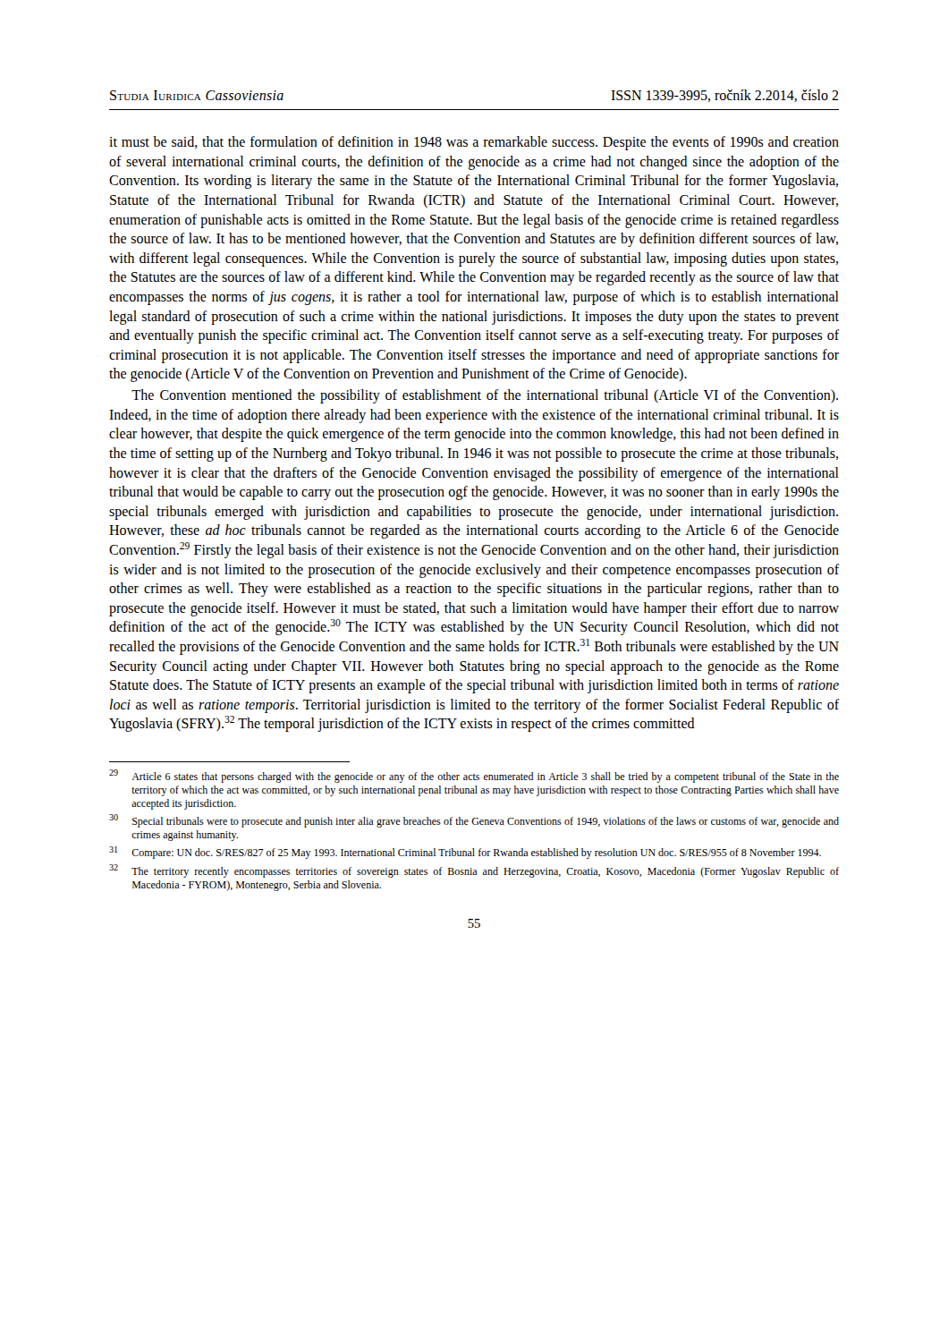Studia Iuridica Cassoviensia ISSN 1339-3995, ročník 2.2014, číslo 2
it must be said, that the formulation of definition in 1948 was a remarkable success. Despite the events of 1990s and creation of several international criminal courts, the definition of the genocide as a crime had not changed since the adoption of the Convention. Its wording is literary the same in the Statute of the International Criminal Tribunal for the former Yugoslavia, Statute of the International Tribunal for Rwanda (ICTR) and Statute of the International Criminal Court. However, enumeration of punishable acts is omitted in the Rome Statute. But the legal basis of the genocide crime is retained regardless the source of law. It has to be mentioned however, that the Convention and Statutes are by definition different sources of law, with different legal consequences. While the Convention is purely the source of substantial law, imposing duties upon states, the Statutes are the sources of law of a different kind. While the Convention may be regarded recently as the source of law that encompasses the norms of jus cogens, it is rather a tool for international law, purpose of which is to establish international legal standard of prosecution of such a crime within the national jurisdictions. It imposes the duty upon the states to prevent and eventually punish the specific criminal act. The Convention itself cannot serve as a self-executing treaty. For purposes of criminal prosecution it is not applicable. The Convention itself stresses the importance and need of appropriate sanctions for the genocide (Article V of the Convention on Prevention and Punishment of the Crime of Genocide).
The Convention mentioned the possibility of establishment of the international tribunal (Article VI of the Convention). Indeed, in the time of adoption there already had been experience with the existence of the international criminal tribunal. It is clear however, that despite the quick emergence of the term genocide into the common knowledge, this had not been defined in the time of setting up of the Nurnberg and Tokyo tribunal. In 1946 it was not possible to prosecute the crime at those tribunals, however it is clear that the drafters of the Genocide Convention envisaged the possibility of emergence of the international tribunal that would be capable to carry out the prosecution ogf the genocide. However, it was no sooner than in early 1990s the special tribunals emerged with jurisdiction and capabilities to prosecute the genocide, under international jurisdiction. However, these ad hoc tribunals cannot be regarded as the international courts according to the Article 6 of the Genocide Convention.29 Firstly the legal basis of their existence is not the Genocide Convention and on the other hand, their jurisdiction is wider and is not limited to the prosecution of the genocide exclusively and their competence encompasses prosecution of other crimes as well. They were established as a reaction to the specific situations in the particular regions, rather than to prosecute the genocide itself. However it must be stated, that such a limitation would have hamper their effort due to narrow definition of the act of the genocide.30 The ICTY was established by the UN Security Council Resolution, which did not recalled the provisions of the Genocide Convention and the same holds for ICTR.31 Both tribunals were established by the UN Security Council acting under Chapter VII. However both Statutes bring no special approach to the genocide as the Rome Statute does. The Statute of ICTY presents an example of the special tribunal with jurisdiction limited both in terms of ratione loci as well as ratione temporis. Territorial jurisdiction is limited to the territory of the former Socialist Federal Republic of Yugoslavia (SFRY).32 The temporal jurisdiction of the ICTY exists in respect of the crimes committed
Article 6 states that persons charged with the genocide or any of the other acts enumerated in Article 3 shall be tried by a competent tribunal of the State in the territory of which the act was committed, or by such international penal tribunal as may have jurisdiction with respect to those Contracting Parties which shall have accepted its jurisdiction.
Special tribunals were to prosecute and punish inter alia grave breaches of the Geneva Conventions of 1949, violations of the laws or customs of war, genocide and crimes against humanity.
Compare: UN doc. S/RES/827 of 25 May 1993. International Criminal Tribunal for Rwanda established by resolution UN doc. S/RES/955 of 8 November 1994.
The territory recently encompasses territories of sovereign states of Bosnia and Herzegovina, Croatia, Kosovo, Macedonia (Former Yugoslav Republic of Macedonia - FYROM), Montenegro, Serbia and Slovenia.
55